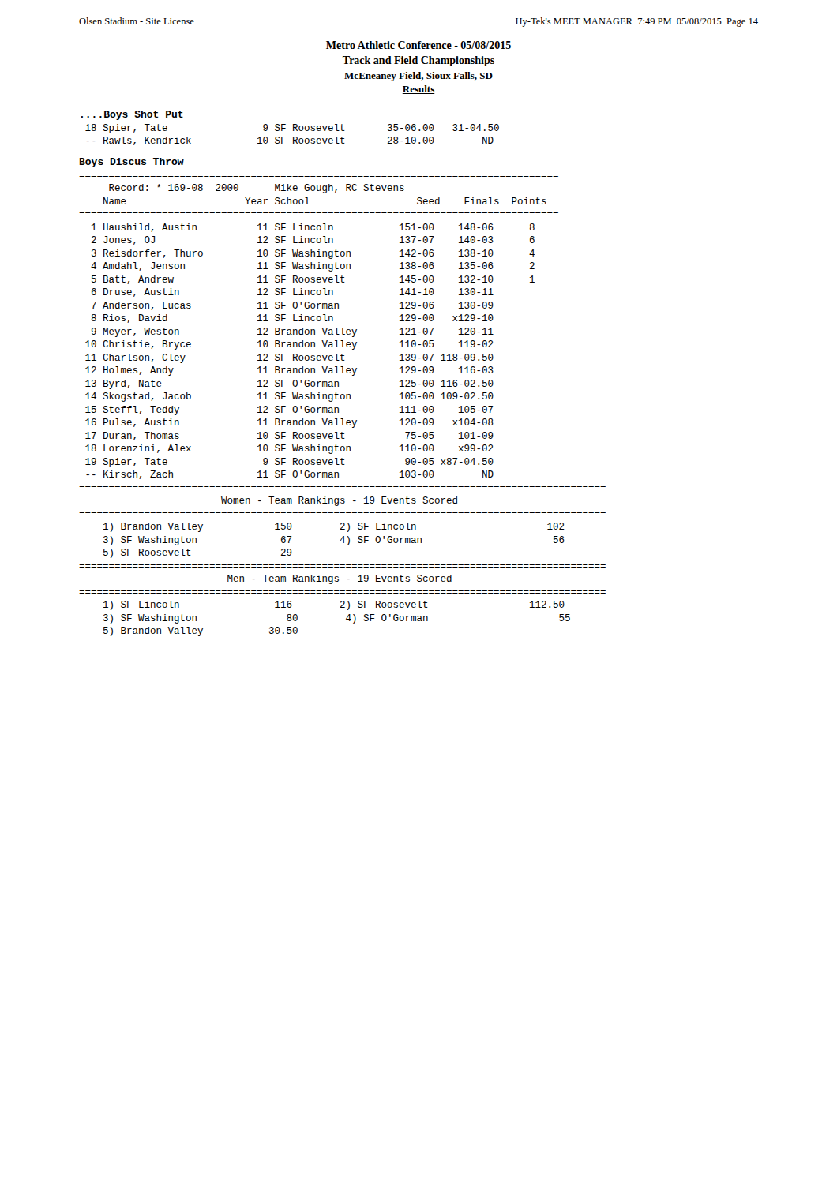Olsen Stadium - Site License Hy-Tek's MEET MANAGER 7:49 PM 05/08/2015 Page 14
Metro Athletic Conference - 05/08/2015
Track and Field Championships
McEneaney Field, Sioux Falls, SD
Results
....Boys Shot Put
 18 Spier, Tate                9 SF Roosevelt       35-06.00   31-04.50
 -- Rawls, Kendrick           10 SF Roosevelt       28-10.00        ND
Boys Discus Throw
=================================================================================
     Record: * 169-08  2000      Mike Gough, RC Stevens
    Name                    Year School                  Seed    Finals  Points
=================================================================================
  1 Haushild, Austin          11 SF Lincoln           151-00    148-06      8
  2 Jones, OJ                 12 SF Lincoln           137-07    140-03      6
  3 Reisdorfer, Thuro         10 SF Washington        142-06    138-10      4
  4 Amdahl, Jenson            11 SF Washington        138-06    135-06      2
  5 Batt, Andrew              11 SF Roosevelt         145-00    132-10      1
  6 Druse, Austin             12 SF Lincoln           141-10    130-11
  7 Anderson, Lucas           11 SF O'Gorman          129-06    130-09
  8 Rios, David               11 SF Lincoln           129-00   x129-10
  9 Meyer, Weston             12 Brandon Valley       121-07    120-11
 10 Christie, Bryce           10 Brandon Valley       110-05    119-02
 11 Charlson, Cley            12 SF Roosevelt         139-07 118-09.50
 12 Holmes, Andy              11 Brandon Valley       129-09    116-03
 13 Byrd, Nate                12 SF O'Gorman          125-00 116-02.50
 14 Skogstad, Jacob           11 SF Washington        105-00 109-02.50
 15 Steffl, Teddy             12 SF O'Gorman          111-00    105-07
 16 Pulse, Austin             11 Brandon Valley       120-09   x104-08
 17 Duran, Thomas             10 SF Roosevelt          75-05    101-09
 18 Lorenzini, Alex           10 SF Washington        110-00    x99-02
 19 Spier, Tate                9 SF Roosevelt          90-05 x87-04.50
 -- Kirsch, Zach              11 SF O'Gorman          103-00        ND
=========================================================================================
                        Women - Team Rankings - 19 Events Scored
=========================================================================================
    1) Brandon Valley            150        2) SF Lincoln                      102
    3) SF Washington              67        4) SF O'Gorman                      56
    5) SF Roosevelt               29
=========================================================================================
                         Men - Team Rankings - 19 Events Scored
=========================================================================================
    1) SF Lincoln                116        2) SF Roosevelt                 112.50
    3) SF Washington               80        4) SF O'Gorman                      55
    5) Brandon Valley           30.50